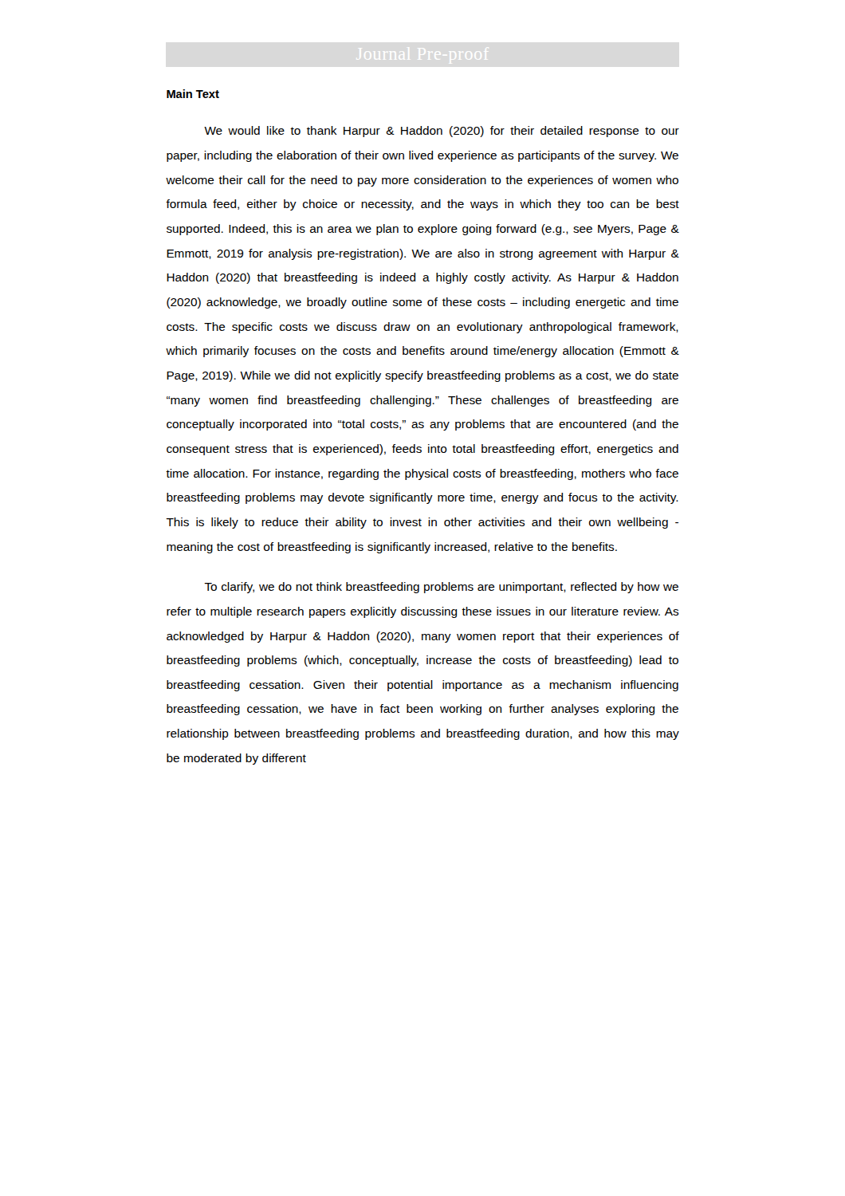Journal Pre-proof
Main Text
We would like to thank Harpur & Haddon (2020) for their detailed response to our paper, including the elaboration of their own lived experience as participants of the survey. We welcome their call for the need to pay more consideration to the experiences of women who formula feed, either by choice or necessity, and the ways in which they too can be best supported. Indeed, this is an area we plan to explore going forward (e.g., see Myers, Page & Emmott, 2019 for analysis pre-registration). We are also in strong agreement with Harpur & Haddon (2020) that breastfeeding is indeed a highly costly activity. As Harpur & Haddon (2020) acknowledge, we broadly outline some of these costs – including energetic and time costs. The specific costs we discuss draw on an evolutionary anthropological framework, which primarily focuses on the costs and benefits around time/energy allocation (Emmott & Page, 2019). While we did not explicitly specify breastfeeding problems as a cost, we do state “many women find breastfeeding challenging.” These challenges of breastfeeding are conceptually incorporated into “total costs,” as any problems that are encountered (and the consequent stress that is experienced), feeds into total breastfeeding effort, energetics and time allocation. For instance, regarding the physical costs of breastfeeding, mothers who face breastfeeding problems may devote significantly more time, energy and focus to the activity. This is likely to reduce their ability to invest in other activities and their own wellbeing - meaning the cost of breastfeeding is significantly increased, relative to the benefits.
To clarify, we do not think breastfeeding problems are unimportant, reflected by how we refer to multiple research papers explicitly discussing these issues in our literature review. As acknowledged by Harpur & Haddon (2020), many women report that their experiences of breastfeeding problems (which, conceptually, increase the costs of breastfeeding) lead to breastfeeding cessation. Given their potential importance as a mechanism influencing breastfeeding cessation, we have in fact been working on further analyses exploring the relationship between breastfeeding problems and breastfeeding duration, and how this may be moderated by different